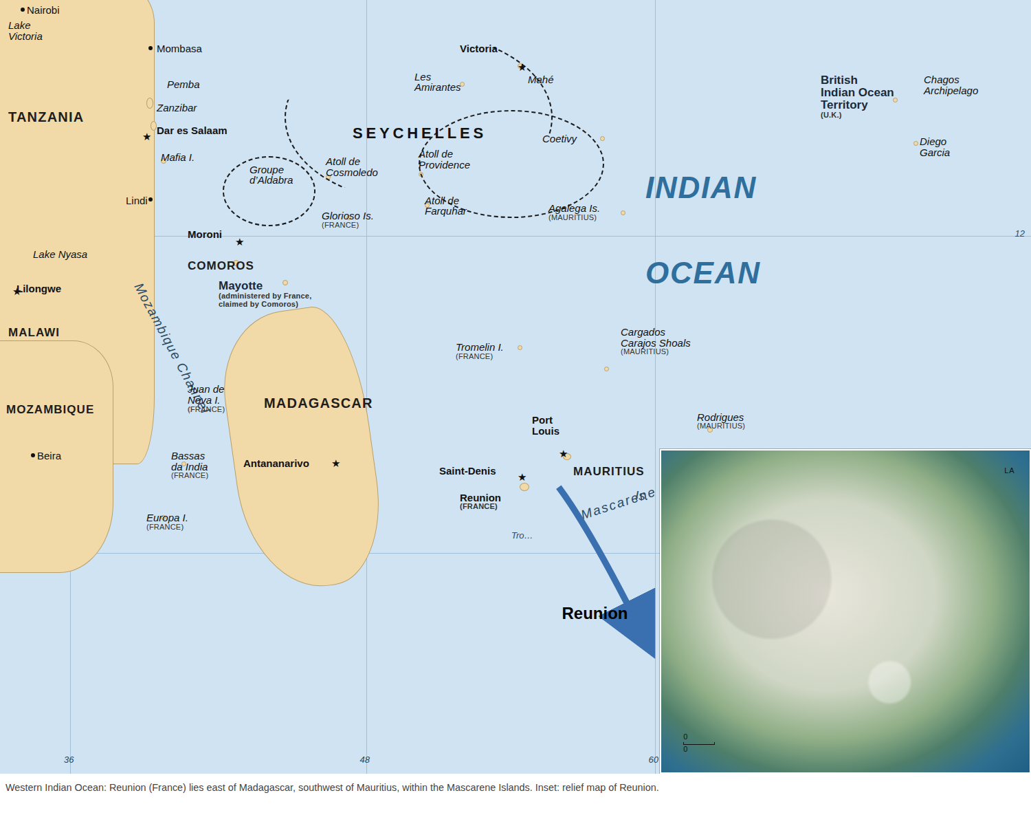12 12 24 36 48 60
TANZANIA MALAWI MOZAMBIQUE Nairobi Lake
Victoria Mombasa Pemba Zanzibar Dar es Salaam Mafia I. Lindi Lake Nyasa Lilongwe Beira Mozambique Channel Moroni COMOROS Mayotte(administered by France,
claimed by Comoros) MADAGASCAR Antananarivo Juan de
Nova I.(FRANCE) Bassas
da India(FRANCE) Europa I.(FRANCE) Glorioso Is.(FRANCE) Tromelin I.(FRANCE) Victoria Mahé Les
Amirantes SEYCHELLES Coetivy Groupe
d’Aldabra Atoll de
Cosmoledo Atoll de
Providence Atoll de
Farquhar Agalega Is.(MAURITIUS) INDIAN OCEAN British
Indian Ocean
Territory(U.K.) Chagos
Archipelago Diego
Garcia Cargados
Carajos Shoals(MAURITIUS) Rodrigues(MAURITIUS) Port
Louis MAURITIUS Saint-Denis Reunion(FRANCE) Mascarene Is. Tro… Reunion
LA 0 0
Western Indian Ocean: Reunion (France) lies east of Madagascar, southwest of Mauritius, within the Mascarene Islands. Inset: relief map of Reunion.